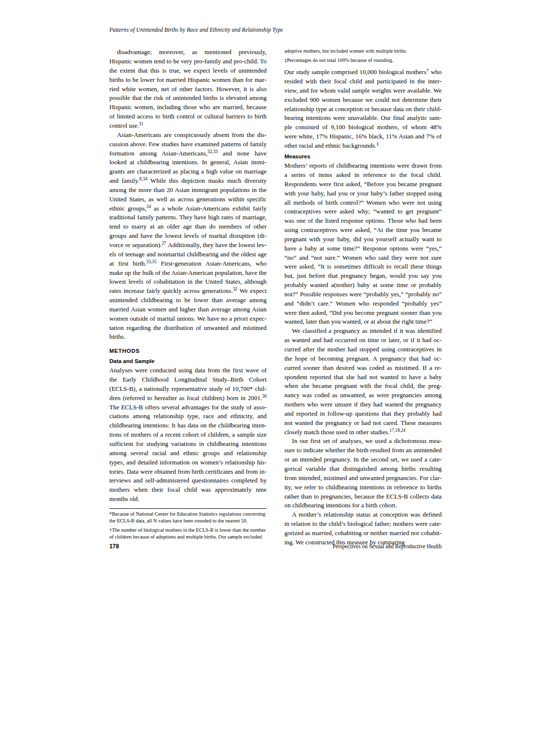Patterns of Unintended Births by Race and Ethnicity and Relationship Type
disadvantage; moreover, as mentioned previously, Hispanic women tend to be very pro-family and pro-child. To the extent that this is true, we expect levels of unintended births to be lower for married Hispanic women than for married white women, net of other factors. However, it is also possible that the risk of unintended births is elevated among Hispanic women, including those who are married, because of limited access to birth control or cultural barriers to birth control use.31
Asian-Americans are conspicuously absent from the discussion above. Few studies have examined patterns of family formation among Asian-Americans,32,33 and none have looked at childbearing intentions. In general, Asian immigrants are characterized as placing a high value on marriage and family.8,34 While this depiction masks much diversity among the more than 20 Asian immigrant populations in the United States, as well as across generations within specific ethnic groups,34 as a whole Asian-Americans exhibit fairly traditional family patterns. They have high rates of marriage, tend to marry at an older age than do members of other groups and have the lowest levels of marital disruption (divorce or separation).27 Additionally, they have the lowest levels of teenage and nonmarital childbearing and the oldest age at first birth.33,35 First-generation Asian-Americans, who make up the bulk of the Asian-American population, have the lowest levels of cohabitation in the United States, although rates increase fairly quickly across generations.32 We expect unintended childbearing to be lower than average among married Asian women and higher than average among Asian women outside of marital unions. We have no a priori expectation regarding the distribution of unwanted and mistimed births.
Methods
Data and Sample
Analyses were conducted using data from the first wave of the Early Childhood Longitudinal Study–Birth Cohort (ECLS-B), a nationally representative study of 10,700* children (referred to hereafter as focal children) born in 2001.36 The ECLS-B offers several advantages for the study of associations among relationship type, race and ethnicity, and childbearing intentions: It has data on the childbearing intentions of mothers of a recent cohort of children, a sample size sufficient for studying variations in childbearing intentions among several racial and ethnic groups and relationship types, and detailed information on women’s relationship histories. Data were obtained from birth certificates and from interviews and self-administered questionnaires completed by mothers when their focal child was approximately nine months old.
*Because of National Center for Education Statistics regulations concerning the ECLS-B data, all N values have been rounded to the nearest 50.
†The number of biological mothers in the ECLS-B is lower than the number of children because of adoptions and multiple births. Our sample excluded adoptive mothers, but included women with multiple births.
‡Percentages do not total 100% because of rounding.
Our study sample comprised 10,000 biological mothers† who resided with their focal child and participated in the interview, and for whom valid sample weights were available. We excluded 900 women because we could not determine their relationship type at conception or because data on their childbearing intentions were unavailable. Our final analytic sample consisted of 9,100 biological mothers, of whom 48% were white, 17% Hispanic, 16% black, 11% Asian and 7% of other racial and ethnic backgrounds.‡
Measures
Mothers’ reports of childbearing intentions were drawn from a series of items asked in reference to the focal child. Respondents were first asked, “Before you became pregnant with your baby, had you or your baby’s father stopped using all methods of birth control?” Women who were not using contraceptives were asked why; “wanted to get pregnant” was one of the listed response options. Those who had been using contraceptives were asked, “At the time you became pregnant with your baby, did you yourself actually want to have a baby at some time?” Response options were “yes,” “no” and “not sure.” Women who said they were not sure were asked, “It is sometimes difficult to recall these things but, just before that pregnancy began, would you say you probably wanted a(nother) baby at some time or probably not?” Possible responses were “probably yes,” “probably no” and “didn’t care.” Women who responded “probably yes” were then asked, “Did you become pregnant sooner than you wanted, later than you wanted, or at about the right time?”
We classified a pregnancy as intended if it was identified as wanted and had occurred on time or later, or if it had occurred after the mother had stopped using contraceptives in the hope of becoming pregnant. A pregnancy that had occurred sooner than desired was coded as mistimed. If a respondent reported that she had not wanted to have a baby when she became pregnant with the focal child, the pregnancy was coded as unwanted, as were pregnancies among mothers who were unsure if they had wanted the pregnancy and reported in follow-up questions that they probably had not wanted the pregnancy or had not cared. These measures closely match those used in other studies.17,18,24
In our first set of analyses, we used a dichotomous measure to indicate whether the birth resulted from an unintended or an intended pregnancy. In the second set, we used a categorical variable that distinguished among births resulting from intended, mistimed and unwanted pregnancies. For clarity, we refer to childbearing intentions in reference to births rather than to pregnancies, because the ECLS-B collects data on childbearing intentions for a birth cohort.
A mother’s relationship status at conception was defined in relation to the child’s biological father; mothers were categorized as married, cohabiting or neither married nor cohabiting. We constructed this measure by comparing
178 Perspectives on Sexual and Reproductive Health